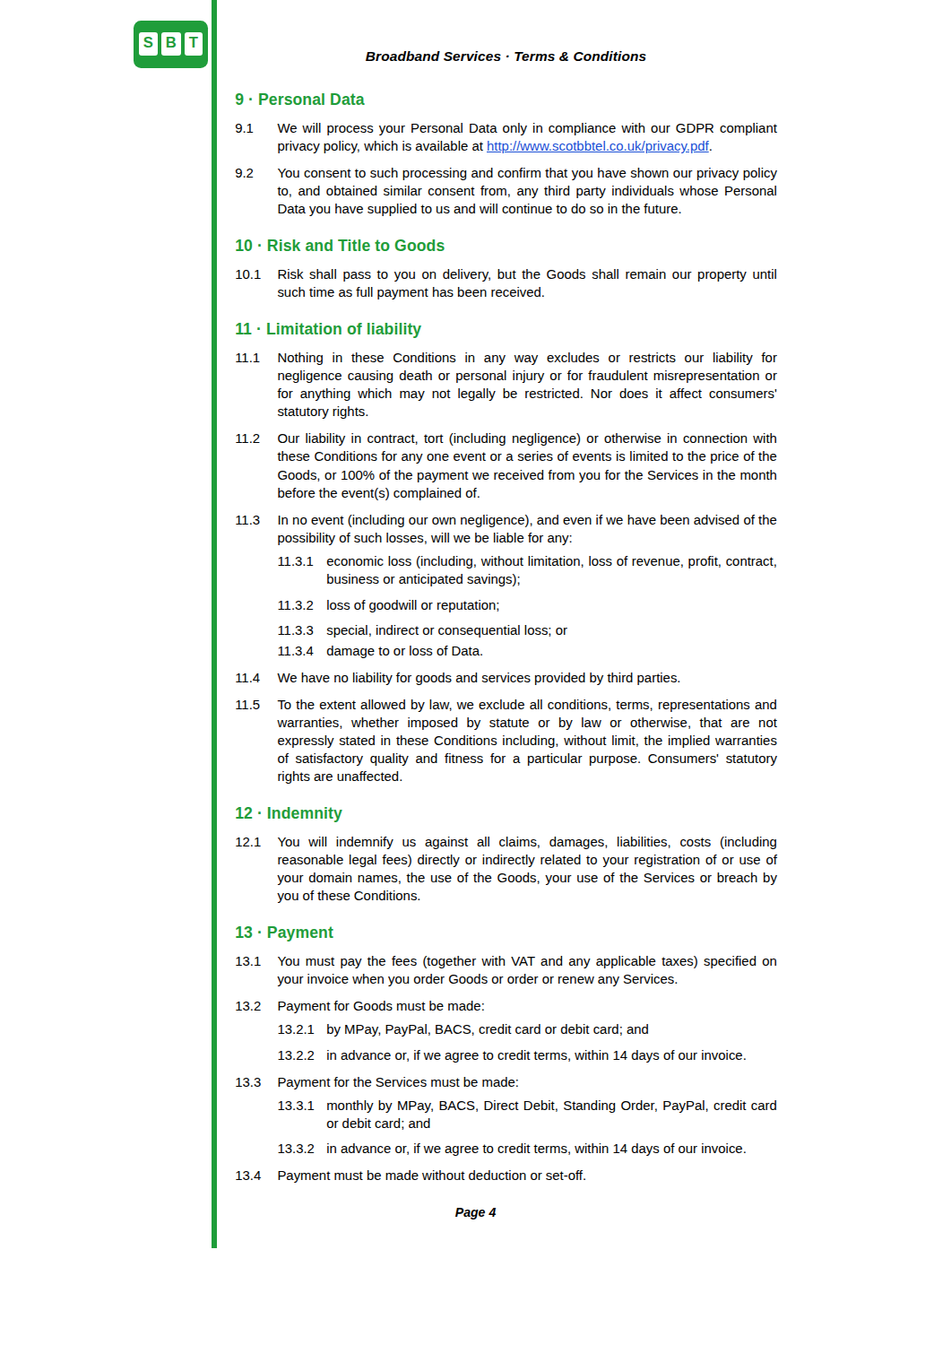SBT
Broadband Services · Terms & Conditions
9 · Personal Data
9.1 We will process your Personal Data only in compliance with our GDPR compliant privacy policy, which is available at http://www.scotbbtel.co.uk/privacy.pdf.
9.2 You consent to such processing and confirm that you have shown our privacy policy to, and obtained similar consent from, any third party individuals whose Personal Data you have supplied to us and will continue to do so in the future.
10 · Risk and Title to Goods
10.1 Risk shall pass to you on delivery, but the Goods shall remain our property until such time as full payment has been received.
11 · Limitation of liability
11.1 Nothing in these Conditions in any way excludes or restricts our liability for negligence causing death or personal injury or for fraudulent misrepresentation or for anything which may not legally be restricted. Nor does it affect consumers' statutory rights.
11.2 Our liability in contract, tort (including negligence) or otherwise in connection with these Conditions for any one event or a series of events is limited to the price of the Goods, or 100% of the payment we received from you for the Services in the month before the event(s) complained of.
11.3 In no event (including our own negligence), and even if we have been advised of the possibility of such losses, will we be liable for any:
11.3.1economic loss (including, without limitation, loss of revenue, profit, contract, business or anticipated savings);
11.3.2loss of goodwill or reputation;
11.3.3special, indirect or consequential loss; or
11.3.4damage to or loss of Data.
11.4 We have no liability for goods and services provided by third parties.
11.5 To the extent allowed by law, we exclude all conditions, terms, representations and warranties, whether imposed by statute or by law or otherwise, that are not expressly stated in these Conditions including, without limit, the implied warranties of satisfactory quality and fitness for a particular purpose. Consumers' statutory rights are unaffected.
12 · Indemnity
12.1 You will indemnify us against all claims, damages, liabilities, costs (including reasonable legal fees) directly or indirectly related to your registration of or use of your domain names, the use of the Goods, your use of the Services or breach by you of these Conditions.
13 · Payment
13.1 You must pay the fees (together with VAT and any applicable taxes) specified on your invoice when you order Goods or order or renew any Services.
13.2 Payment for Goods must be made:
13.2.1by MPay, PayPal, BACS, credit card or debit card; and
13.2.2in advance or, if we agree to credit terms, within 14 days of our invoice.
13.3 Payment for the Services must be made:
13.3.1monthly by MPay, BACS, Direct Debit, Standing Order, PayPal, credit card or debit card; and
13.3.2in advance or, if we agree to credit terms, within 14 days of our invoice.
13.4 Payment must be made without deduction or set-off.
Page 4